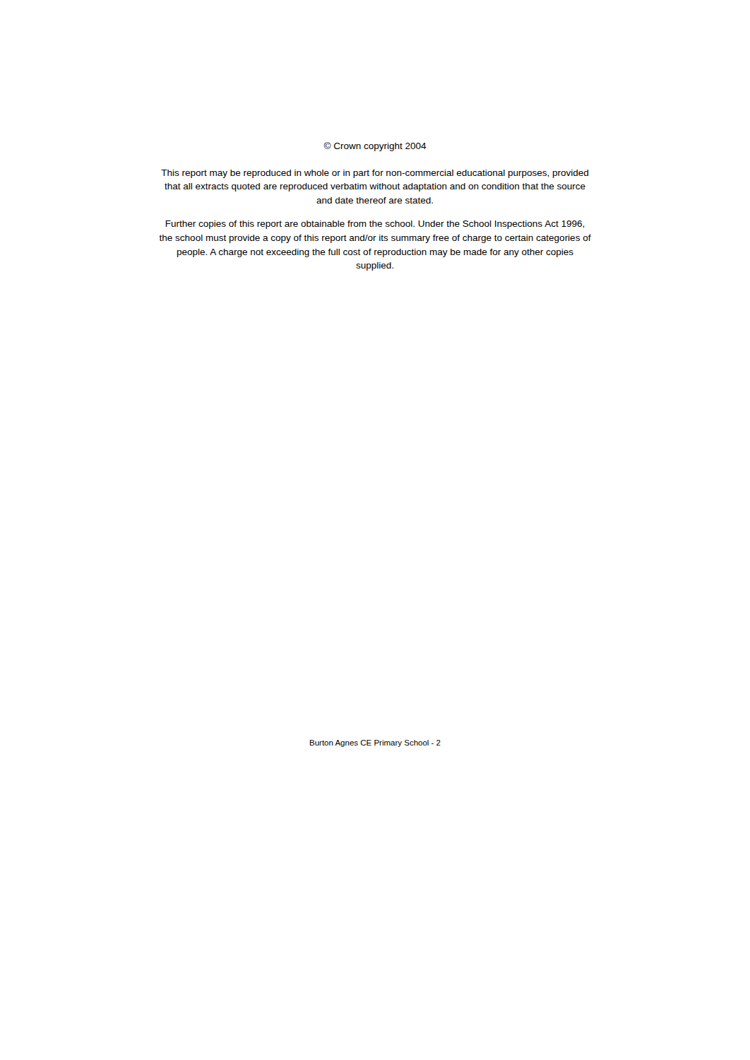© Crown copyright 2004
This report may be reproduced in whole or in part for non-commercial educational purposes, provided that all extracts quoted are reproduced verbatim without adaptation and on condition that the source and date thereof are stated.
Further copies of this report are obtainable from the school. Under the School Inspections Act 1996, the school must provide a copy of this report and/or its summary free of charge to certain categories of people. A charge not exceeding the full cost of reproduction may be made for any other copies supplied.
Burton Agnes CE Primary School - 2